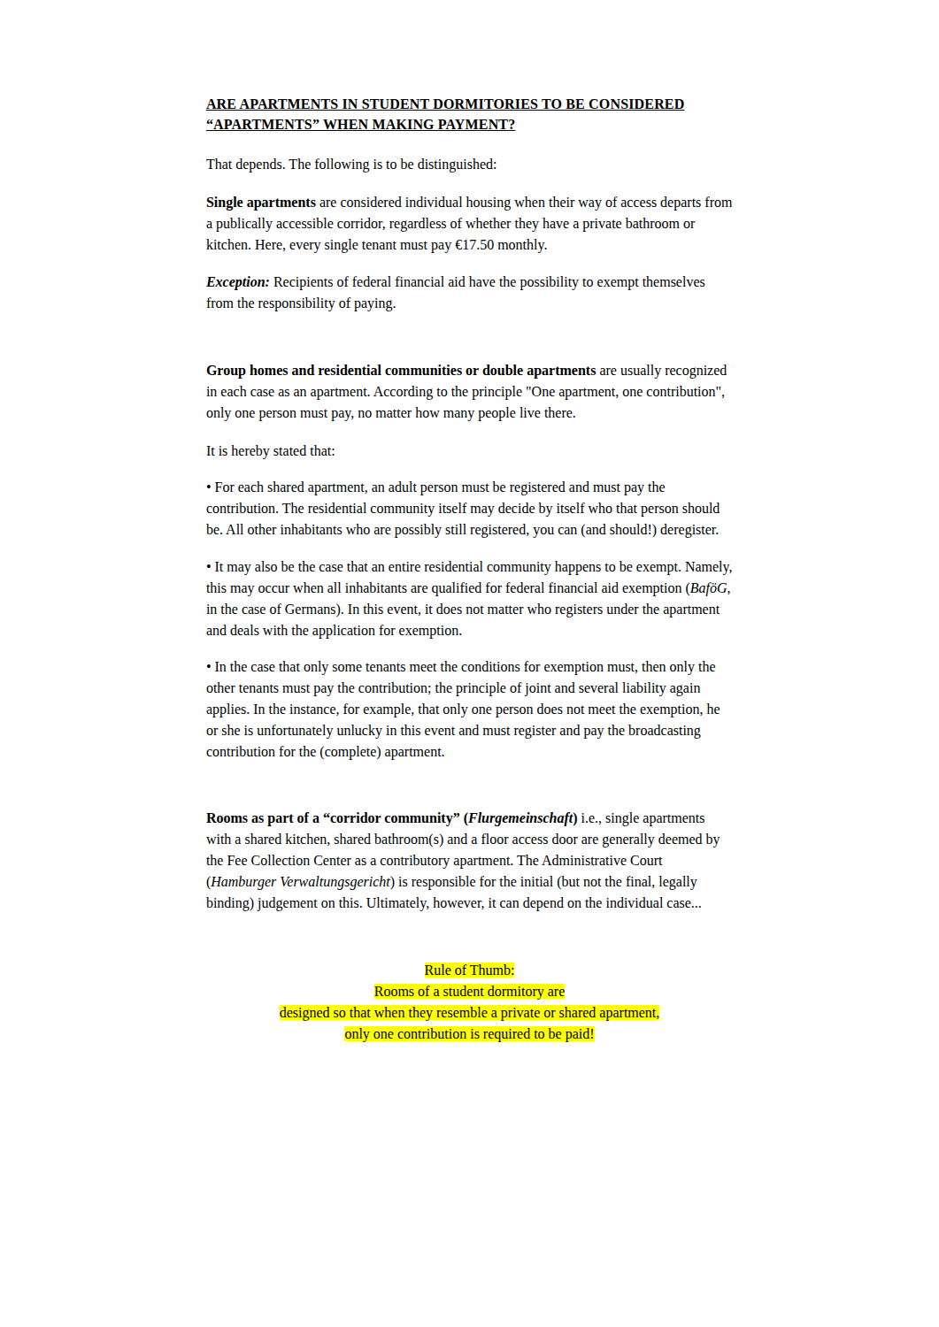Are apartments in student dormitories to be considered “apartments” when making payment?
That depends. The following is to be distinguished:
Single apartments are considered individual housing when their way of access departs from a publically accessible corridor, regardless of whether they have a private bathroom or kitchen. Here, every single tenant must pay €17.50 monthly.
Exception: Recipients of federal financial aid have the possibility to exempt themselves from the responsibility of paying.
Group homes and residential communities or double apartments are usually recognized in each case as an apartment. According to the principle "One apartment, one contribution", only one person must pay, no matter how many people live there.
It is hereby stated that:
• For each shared apartment, an adult person must be registered and must pay the contribution. The residential community itself may decide by itself who that person should be. All other inhabitants who are possibly still registered, you can (and should!) deregister.
• It may also be the case that an entire residential community happens to be exempt. Namely, this may occur when all inhabitants are qualified for federal financial aid exemption (BaföG, in the case of Germans). In this event, it does not matter who registers under the apartment and deals with the application for exemption.
• In the case that only some tenants meet the conditions for exemption must, then only the other tenants must pay the contribution; the principle of joint and several liability again applies. In the instance, for example, that only one person does not meet the exemption, he or she is unfortunately unlucky in this event and must register and pay the broadcasting contribution for the (complete) apartment.
Rooms as part of a “corridor community” (Flurgemeinschaft) i.e., single apartments with a shared kitchen, shared bathroom(s) and a floor access door are generally deemed by the Fee Collection Center as a contributory apartment. The Administrative Court (Hamburger Verwaltungsgericht) is responsible for the initial (but not the final, legally binding) judgement on this. Ultimately, however, it can depend on the individual case...
Rule of Thumb:
Rooms of a student dormitory are
designed so that when they resemble a private or shared apartment,
only one contribution is required to be paid!